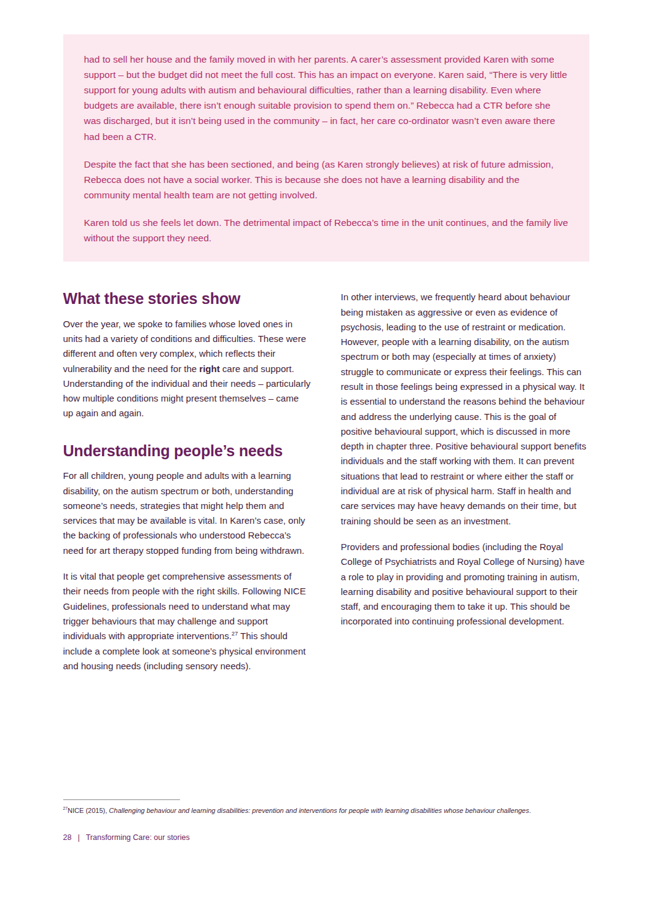had to sell her house and the family moved in with her parents. A carer’s assessment provided Karen with some support – but the budget did not meet the full cost. This has an impact on everyone. Karen said, “There is very little support for young adults with autism and behavioural difficulties, rather than a learning disability. Even where budgets are available, there isn’t enough suitable provision to spend them on.” Rebecca had a CTR before she was discharged, but it isn’t being used in the community – in fact, her care co-ordinator wasn’t even aware there had been a CTR.
Despite the fact that she has been sectioned, and being (as Karen strongly believes) at risk of future admission, Rebecca does not have a social worker. This is because she does not have a learning disability and the community mental health team are not getting involved.
Karen told us she feels let down. The detrimental impact of Rebecca’s time in the unit continues, and the family live without the support they need.
What these stories show
Over the year, we spoke to families whose loved ones in units had a variety of conditions and difficulties. These were different and often very complex, which reflects their vulnerability and the need for the right care and support. Understanding of the individual and their needs – particularly how multiple conditions might present themselves – came up again and again.
Understanding people’s needs
For all children, young people and adults with a learning disability, on the autism spectrum or both, understanding someone’s needs, strategies that might help them and services that may be available is vital. In Karen’s case, only the backing of professionals who understood Rebecca’s need for art therapy stopped funding from being withdrawn.
It is vital that people get comprehensive assessments of their needs from people with the right skills. Following NICE Guidelines, professionals need to understand what may trigger behaviours that may challenge and support individuals with appropriate interventions.27 This should include a complete look at someone’s physical environment and housing needs (including sensory needs).
In other interviews, we frequently heard about behaviour being mistaken as aggressive or even as evidence of psychosis, leading to the use of restraint or medication. However, people with a learning disability, on the autism spectrum or both may (especially at times of anxiety) struggle to communicate or express their feelings. This can result in those feelings being expressed in a physical way. It is essential to understand the reasons behind the behaviour and address the underlying cause. This is the goal of positive behavioural support, which is discussed in more depth in chapter three. Positive behavioural support benefits individuals and the staff working with them. It can prevent situations that lead to restraint or where either the staff or individual are at risk of physical harm. Staff in health and care services may have heavy demands on their time, but training should be seen as an investment.
Providers and professional bodies (including the Royal College of Psychiatrists and Royal College of Nursing) have a role to play in providing and promoting training in autism, learning disability and positive behavioural support to their staff, and encouraging them to take it up. This should be incorporated into continuing professional development.
27NICE (2015), Challenging behaviour and learning disabilities: prevention and interventions for people with learning disabilities whose behaviour challenges.
28|Transforming Care: our stories